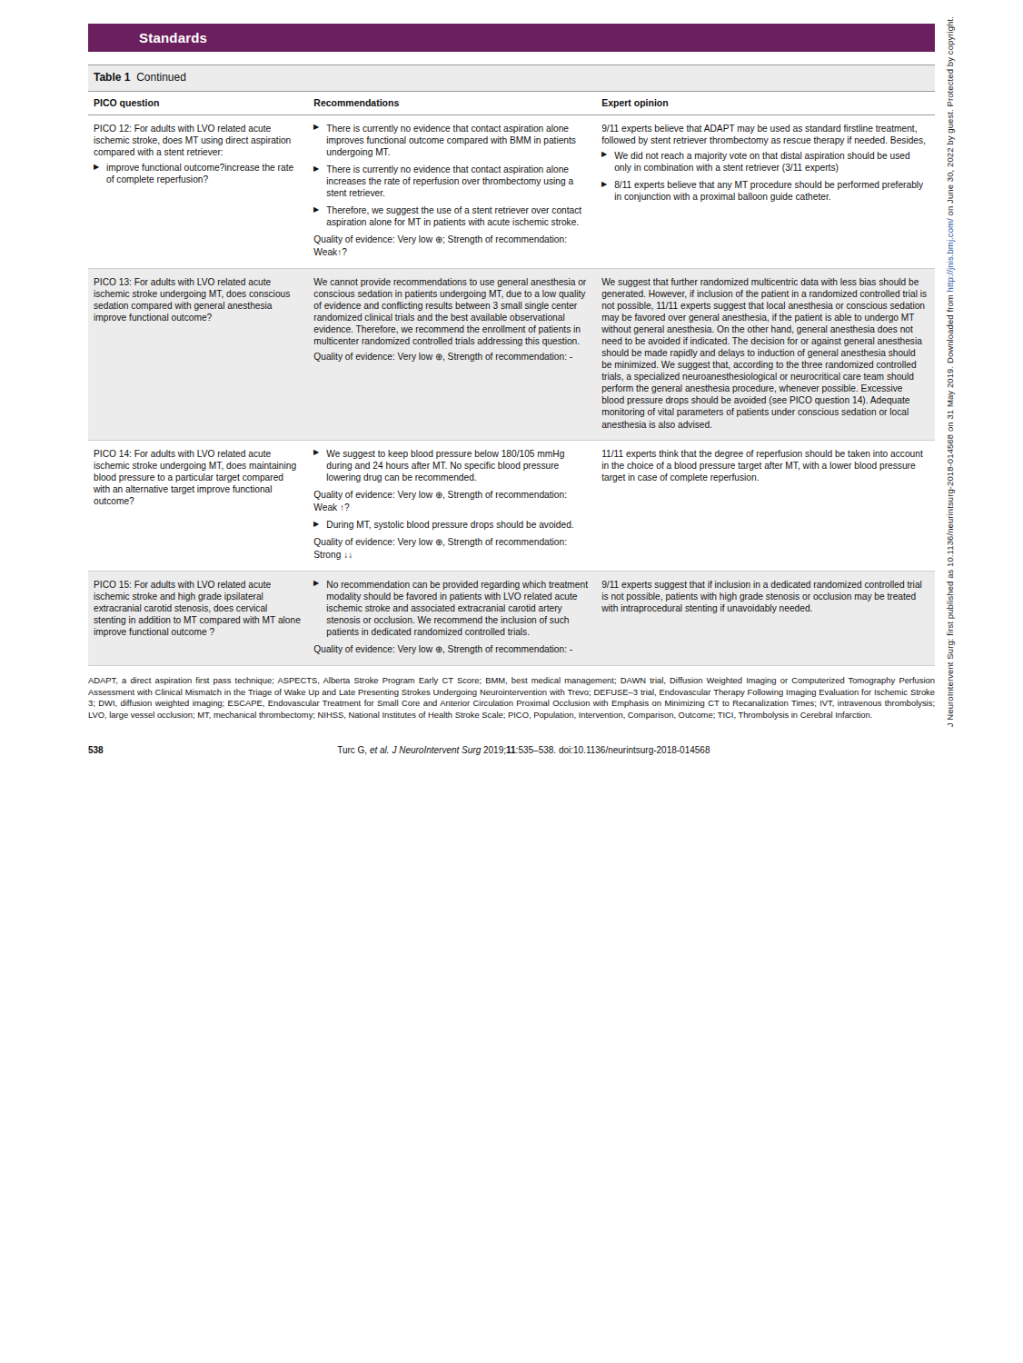J NeuroIntervent Surg: first published as 10.1136/neurintsurg-2018-014568 on 31 May 2019. Downloaded from http://jnis.bmj.com/ on June 30, 2022 by guest. Protected by copyright.
Standards
Table 1 Continued
| PICO question | Recommendations | Expert opinion |
| --- | --- | --- |
| PICO 12: For adults with LVO related acute ischemic stroke, does MT using direct aspiration compared with a stent retriever: improve functional outcome?increase the rate of complete reperfusion? | There is currently no evidence that contact aspiration alone improves functional outcome compared with BMM in patients undergoing MT. There is currently no evidence that contact aspiration alone increases the rate of reperfusion over thrombectomy using a stent retriever. Therefore, we suggest the use of a stent retriever over contact aspiration alone for MT in patients with acute ischemic stroke. Quality of evidence: Very low ⊕ ; Strength of recommendation: Weak ↑ ? | 9/11 experts believe that ADAPT may be used as standard firstline treatment, followed by stent retriever thrombectomy as rescue therapy if needed. Besides, We did not reach a majority vote on that distal aspiration should be used only in combination with a stent retriever (3/11 experts) 8/11 experts believe that any MT procedure should be performed preferably in conjunction with a proximal balloon guide catheter. |
| PICO 13: For adults with LVO related acute ischemic stroke undergoing MT, does conscious sedation compared with general anesthesia improve functional outcome? | We cannot provide recommendations to use general anesthesia or conscious sedation in patients undergoing MT, due to a low quality of evidence and conflicting results between 3 small single center randomized clinical trials and the best available observational evidence. Therefore, we recommend the enrollment of patients in multicenter randomized controlled trials addressing this question. Quality of evidence: Very low ⊕ , Strength of recommendation: - | We suggest that further randomized multicentric data with less bias should be generated. However, if inclusion of the patient in a randomized controlled trial is not possible, 11/11 experts suggest that local anesthesia or conscious sedation may be favored over general anesthesia, if the patient is able to undergo MT without general anesthesia. On the other hand, general anesthesia does not need to be avoided if indicated. The decision for or against general anesthesia should be made rapidly and delays to induction of general anesthesia should be minimized. We suggest that, according to the three randomized controlled trials, a specialized neuroanesthesiological or neurocritical care team should perform the general anesthesia procedure, whenever possible. Excessive blood pressure drops should be avoided (see PICO question 14). Adequate monitoring of vital parameters of patients under conscious sedation or local anesthesia is also advised. |
| PICO 14: For adults with LVO related acute ischemic stroke undergoing MT, does maintaining blood pressure to a particular target compared with an alternative target improve functional outcome? | We suggest to keep blood pressure below 180/105 mmHg during and 24 hours after MT. No specific blood pressure lowering drug can be recommended. Quality of evidence: Very low ⊕ , Strength of recommendation: Weak ↑ ? During MT, systolic blood pressure drops should be avoided. Quality of evidence: Very low ⊕ , Strength of recommendation: Strong ↓↓ | 11/11 experts think that the degree of reperfusion should be taken into account in the choice of a blood pressure target after MT, with a lower blood pressure target in case of complete reperfusion. |
| PICO 15: For adults with LVO related acute ischemic stroke and high grade ipsilateral extracranial carotid stenosis, does cervical stenting in addition to MT compared with MT alone improve functional outcome ? | No recommendation can be provided regarding which treatment modality should be favored in patients with LVO related acute ischemic stroke and associated extracranial carotid artery stenosis or occlusion. We recommend the inclusion of such patients in dedicated randomized controlled trials. Quality of evidence: Very low ⊕ , Strength of recommendation: - | 9/11 experts suggest that if inclusion in a dedicated randomized controlled trial is not possible, patients with high grade stenosis or occlusion may be treated with intraprocedural stenting if unavoidably needed. |
ADAPT, a direct aspiration first pass technique; ASPECTS, Alberta Stroke Program Early CT Score; BMM, best medical management; DAWN trial, Diffusion Weighted Imaging or Computerized Tomography Perfusion Assessment with Clinical Mismatch in the Triage of Wake Up and Late Presenting Strokes Undergoing Neurointervention with Trevo; DEFUSE–3 trial, Endovascular Therapy Following Imaging Evaluation for Ischemic Stroke 3; DWI, diffusion weighted imaging; ESCAPE, Endovascular Treatment for Small Core and Anterior Circulation Proximal Occlusion with Emphasis on Minimizing CT to Recanalization Times; IVT, intravenous thrombolysis; LVO, large vessel occlusion; MT, mechanical thrombectomy; NIHSS, National Institutes of Health Stroke Scale; PICO, Population, Intervention, Comparison, Outcome; TICI, Thrombolysis in Cerebral Infarction.
538
Turc G, et al. J NeuroIntervent Surg 2019;11:535–538. doi:10.1136/neurintsurg-2018-014568